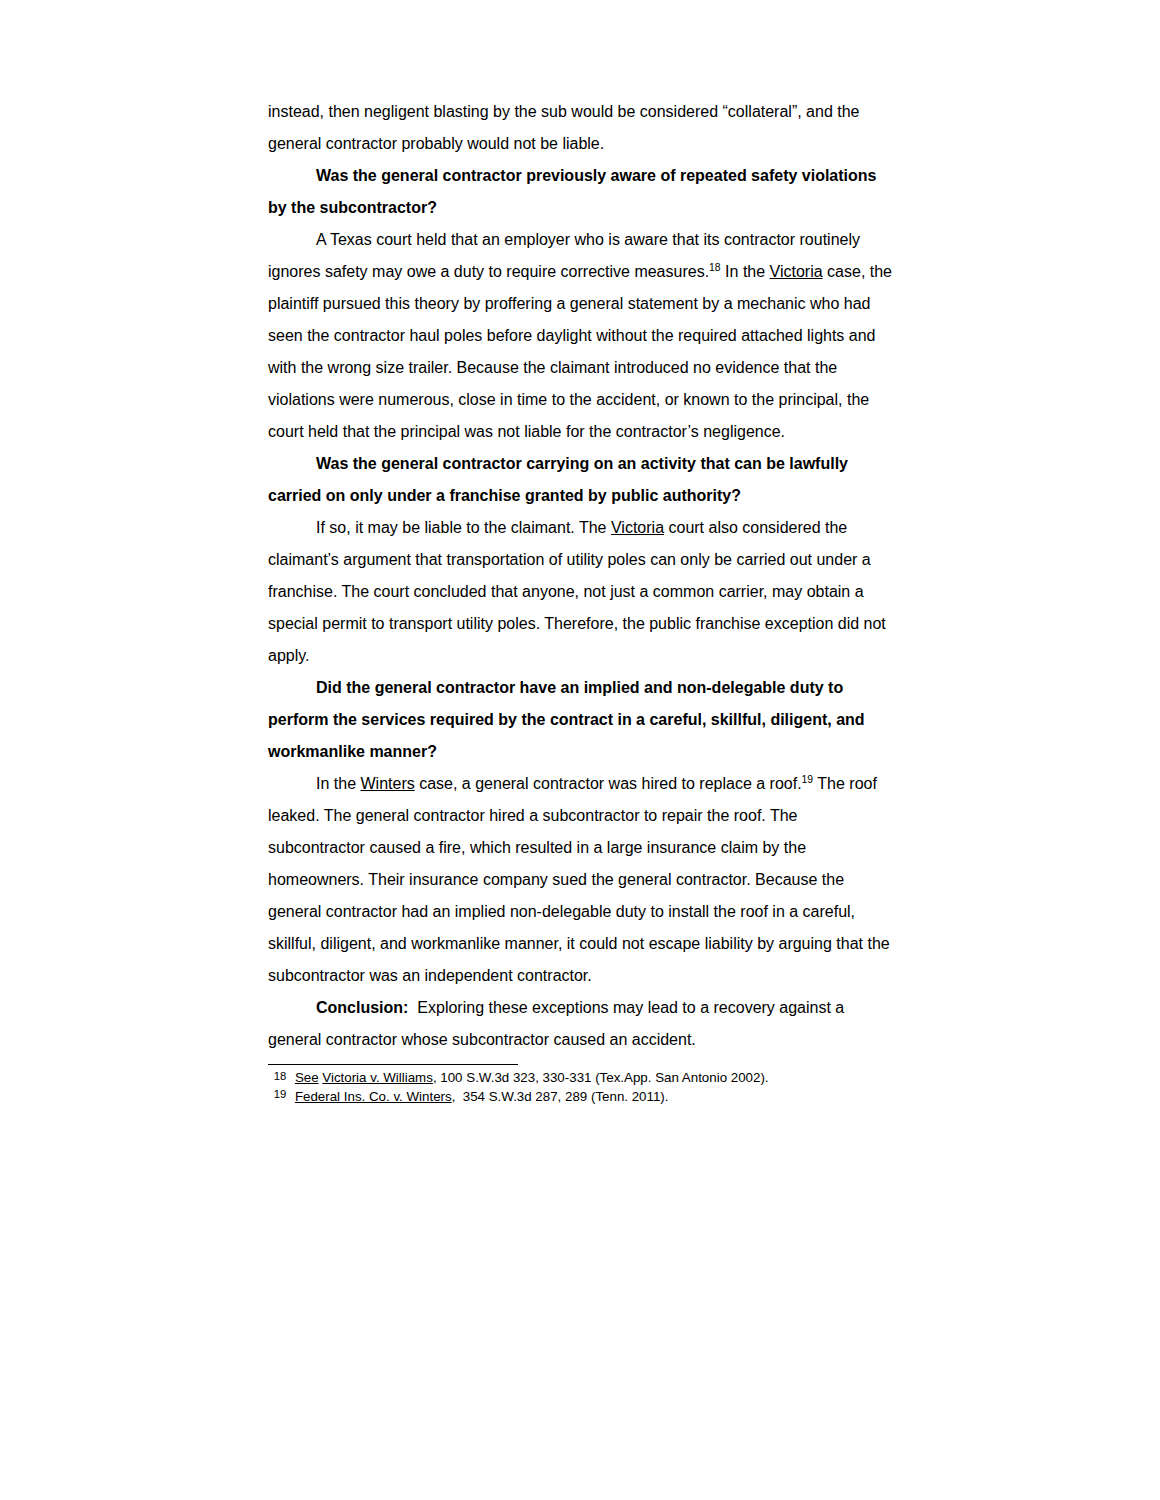instead, then negligent blasting by the sub would be considered “collateral”, and the general contractor probably would not be liable.
Was the general contractor previously aware of repeated safety violations by the subcontractor?
A Texas court held that an employer who is aware that its contractor routinely ignores safety may owe a duty to require corrective measures.18 In the Victoria case, the plaintiff pursued this theory by proffering a general statement by a mechanic who had seen the contractor haul poles before daylight without the required attached lights and with the wrong size trailer. Because the claimant introduced no evidence that the violations were numerous, close in time to the accident, or known to the principal, the court held that the principal was not liable for the contractor’s negligence.
Was the general contractor carrying on an activity that can be lawfully carried on only under a franchise granted by public authority?
If so, it may be liable to the claimant. The Victoria court also considered the claimant’s argument that transportation of utility poles can only be carried out under a franchise. The court concluded that anyone, not just a common carrier, may obtain a special permit to transport utility poles. Therefore, the public franchise exception did not apply.
Did the general contractor have an implied and non-delegable duty to perform the services required by the contract in a careful, skillful, diligent, and workmanlike manner?
In the Winters case, a general contractor was hired to replace a roof.19 The roof leaked. The general contractor hired a subcontractor to repair the roof. The subcontractor caused a fire, which resulted in a large insurance claim by the homeowners. Their insurance company sued the general contractor. Because the general contractor had an implied non-delegable duty to install the roof in a careful, skillful, diligent, and workmanlike manner, it could not escape liability by arguing that the subcontractor was an independent contractor.
Conclusion: Exploring these exceptions may lead to a recovery against a general contractor whose subcontractor caused an accident.
18 See Victoria v. Williams, 100 S.W.3d 323, 330-331 (Tex.App. San Antonio 2002).
19 Federal Ins. Co. v. Winters, 354 S.W.3d 287, 289 (Tenn. 2011).